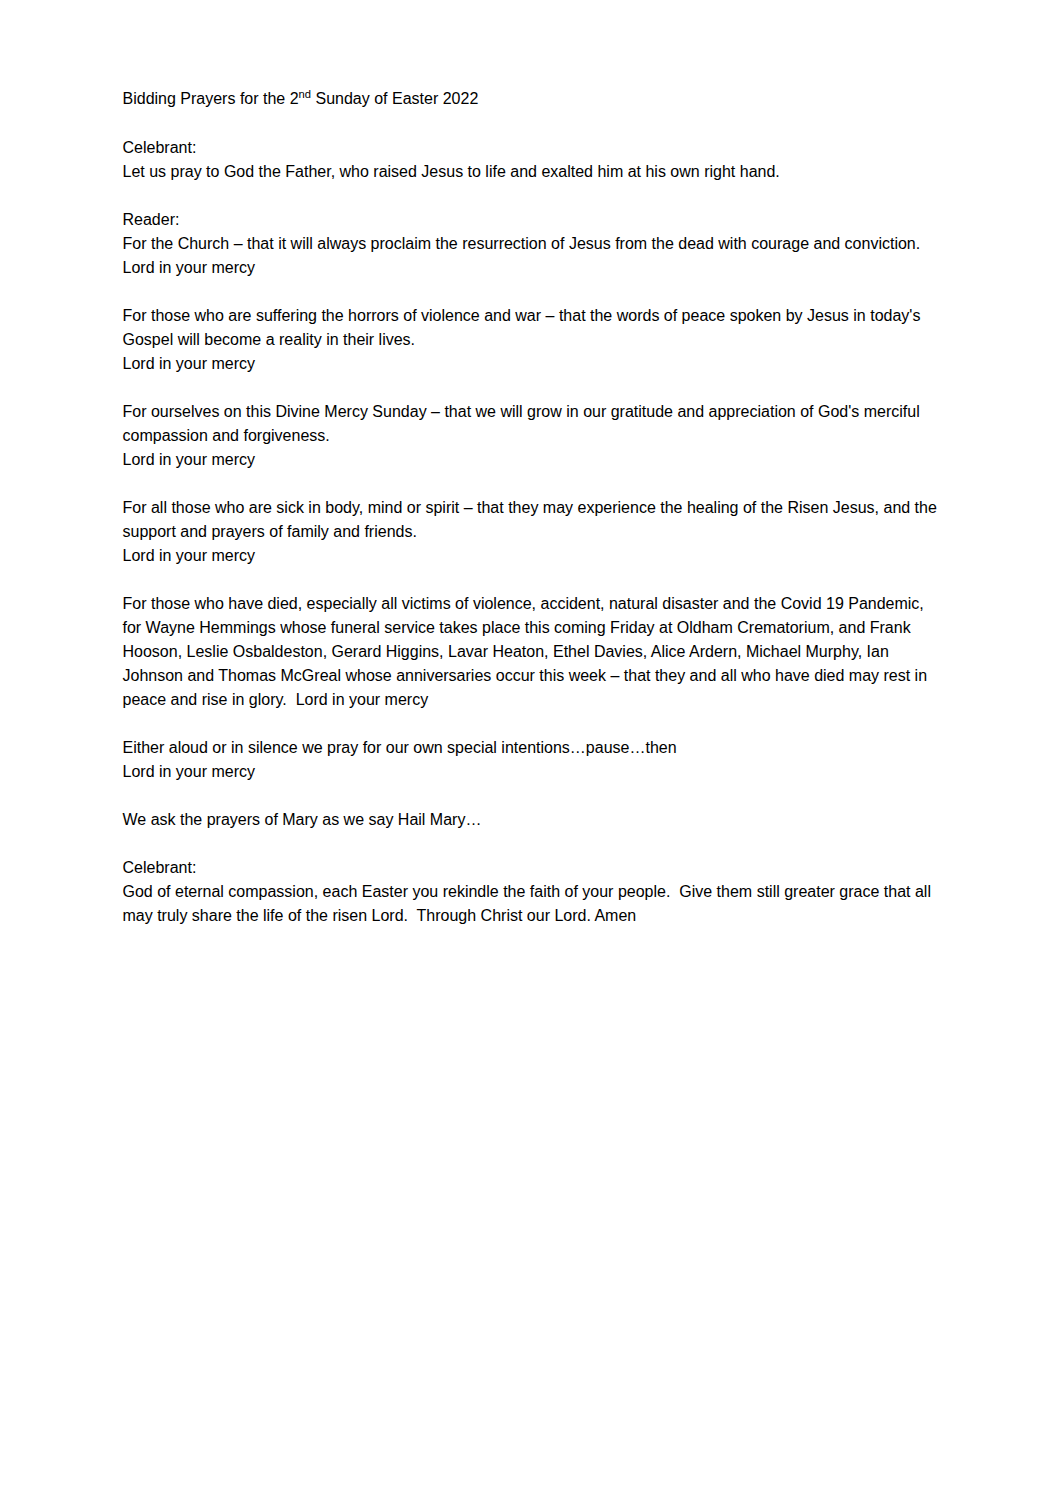Bidding Prayers for the 2nd Sunday of Easter 2022
Celebrant:
Let us pray to God the Father, who raised Jesus to life and exalted him at his own right hand.
Reader:
For the Church – that it will always proclaim the resurrection of Jesus from the dead with courage and conviction.
Lord in your mercy
For those who are suffering the horrors of violence and war – that the words of peace spoken by Jesus in today's Gospel will become a reality in their lives.
Lord in your mercy
For ourselves on this Divine Mercy Sunday – that we will grow in our gratitude and appreciation of God's merciful compassion and forgiveness.
Lord in your mercy
For all those who are sick in body, mind or spirit – that they may experience the healing of the Risen Jesus, and the support and prayers of family and friends.
Lord in your mercy
For those who have died, especially all victims of violence, accident, natural disaster and the Covid 19 Pandemic, for Wayne Hemmings whose funeral service takes place this coming Friday at Oldham Crematorium, and Frank Hooson, Leslie Osbaldeston, Gerard Higgins, Lavar Heaton, Ethel Davies, Alice Ardern, Michael Murphy, Ian Johnson and Thomas McGreal whose anniversaries occur this week – that they and all who have died may rest in peace and rise in glory. Lord in your mercy
Either aloud or in silence we pray for our own special intentions…pause…then
Lord in your mercy
We ask the prayers of Mary as we say Hail Mary…
Celebrant:
God of eternal compassion, each Easter you rekindle the faith of your people. Give them still greater grace that all may truly share the life of the risen Lord. Through Christ our Lord. Amen